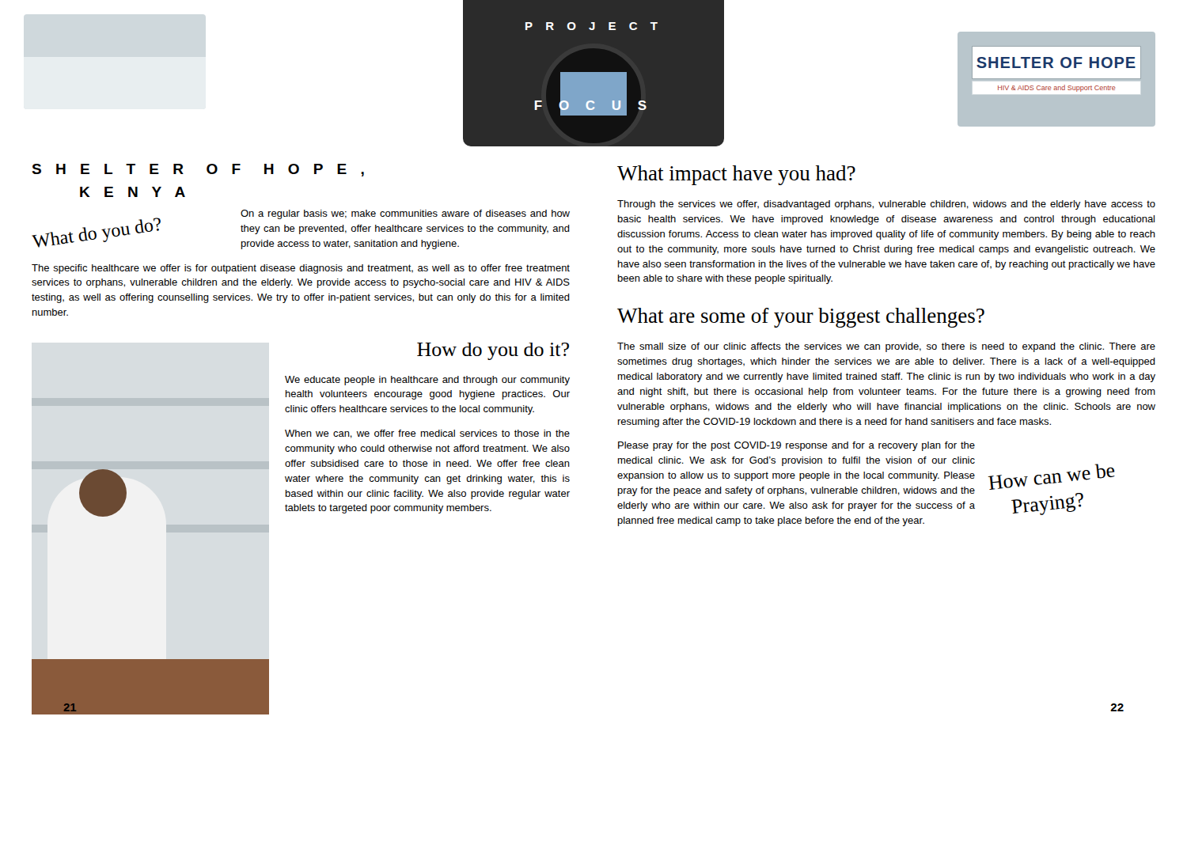P R O J E C T F O C U S
SHELTER OF HOPE
HIV & AIDS Care and Support Centre
S H E L T E R O F H O P E , K E N Y A
What do you do?
On a regular basis we; make communities aware of diseases and how they can be prevented, offer healthcare services to the community, and provide access to water, sanitation and hygiene.
The specific healthcare we offer is for outpatient disease diagnosis and treatment, as well as to offer free treatment services to orphans, vulnerable children and the elderly. We provide access to psycho-social care and HIV & AIDS testing, as well as offering counselling services. We try to offer in-patient services, but can only do this for a limited number.
How do you do it?
We educate people in healthcare and through our community health volunteers encourage good hygiene practices. Our clinic offers healthcare services to the local community.
When we can, we offer free medical services to those in the community who could otherwise not afford treatment. We also offer subsidised care to those in need. We offer free clean water where the community can get drinking water, this is based within our clinic facility. We also provide regular water tablets to targeted poor community members.
21
What impact have you had?
Through the services we offer, disadvantaged orphans, vulnerable children, widows and the elderly have access to basic health services. We have improved knowledge of disease awareness and control through educational discussion forums. Access to clean water has improved quality of life of community members. By being able to reach out to the community, more souls have turned to Christ during free medical camps and evangelistic outreach. We have also seen transformation in the lives of the vulnerable we have taken care of, by reaching out practically we have been able to share with these people spiritually.
What are some of your biggest challenges?
The small size of our clinic affects the services we can provide, so there is need to expand the clinic. There are sometimes drug shortages, which hinder the services we are able to deliver. There is a lack of a well-equipped medical laboratory and we currently have limited trained staff. The clinic is run by two individuals who work in a day and night shift, but there is occasional help from volunteer teams. For the future there is a growing need from vulnerable orphans, widows and the elderly who will have financial implications on the clinic. Schools are now resuming after the COVID-19 lockdown and there is a need for hand sanitisers and face masks.
How can we be Praying?
Please pray for the post COVID-19 response and for a recovery plan for the medical clinic. We ask for God’s provision to fulfil the vision of our clinic expansion to allow us to support more people in the local community. Please pray for the peace and safety of orphans, vulnerable children, widows and the elderly who are within our care. We also ask for prayer for the success of a planned free medical camp to take place before the end of the year.
22